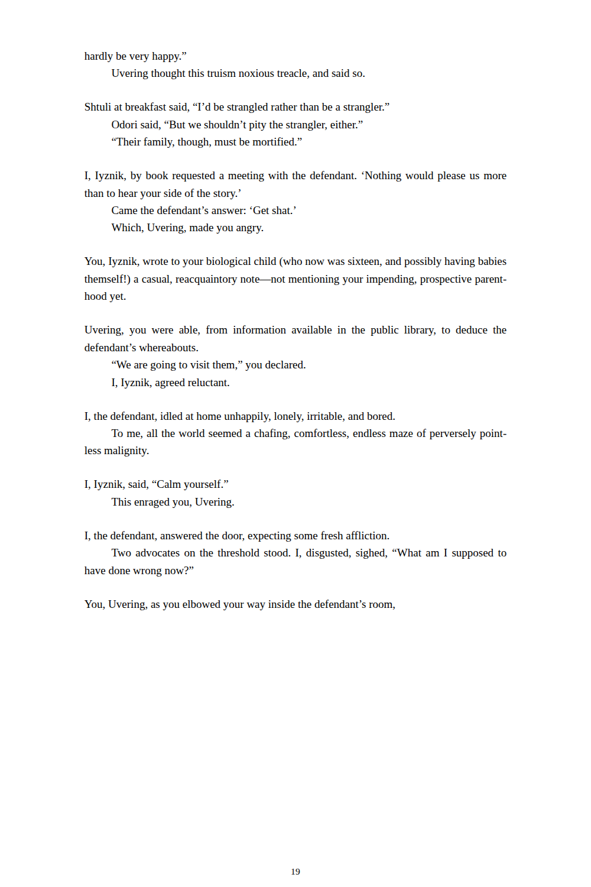hardly be very happy.”
Uvering thought this truism noxious treacle, and said so.
Shtuli at breakfast said, “I’d be strangled rather than be a strangler.”
Odori said, “But we shouldn’t pity the strangler, either.”
“Their family, though, must be mortified.”
I, Iyznik, by book requested a meeting with the defendant. ‘Nothing would please us more than to hear your side of the story.’
Came the defendant’s answer: ‘Get shat.’
Which, Uvering, made you angry.
You, Iyznik, wrote to your biological child (who now was sixteen, and possibly having babies themself!) a casual, reacquaintory note—not mentioning your impending, prospective parenthood yet.
Uvering, you were able, from information available in the public library, to deduce the defendant’s whereabouts.
“We are going to visit them,” you declared.
I, Iyznik, agreed reluctant.
I, the defendant, idled at home unhappily, lonely, irritable, and bored.
To me, all the world seemed a chafing, comfortless, endless maze of perversely pointless malignity.
I, Iyznik, said, “Calm yourself.”
This enraged you, Uvering.
I, the defendant, answered the door, expecting some fresh affliction.
Two advocates on the threshold stood. I, disgusted, sighed, “What am I supposed to have done wrong now?”
You, Uvering, as you elbowed your way inside the defendant’s room,
19